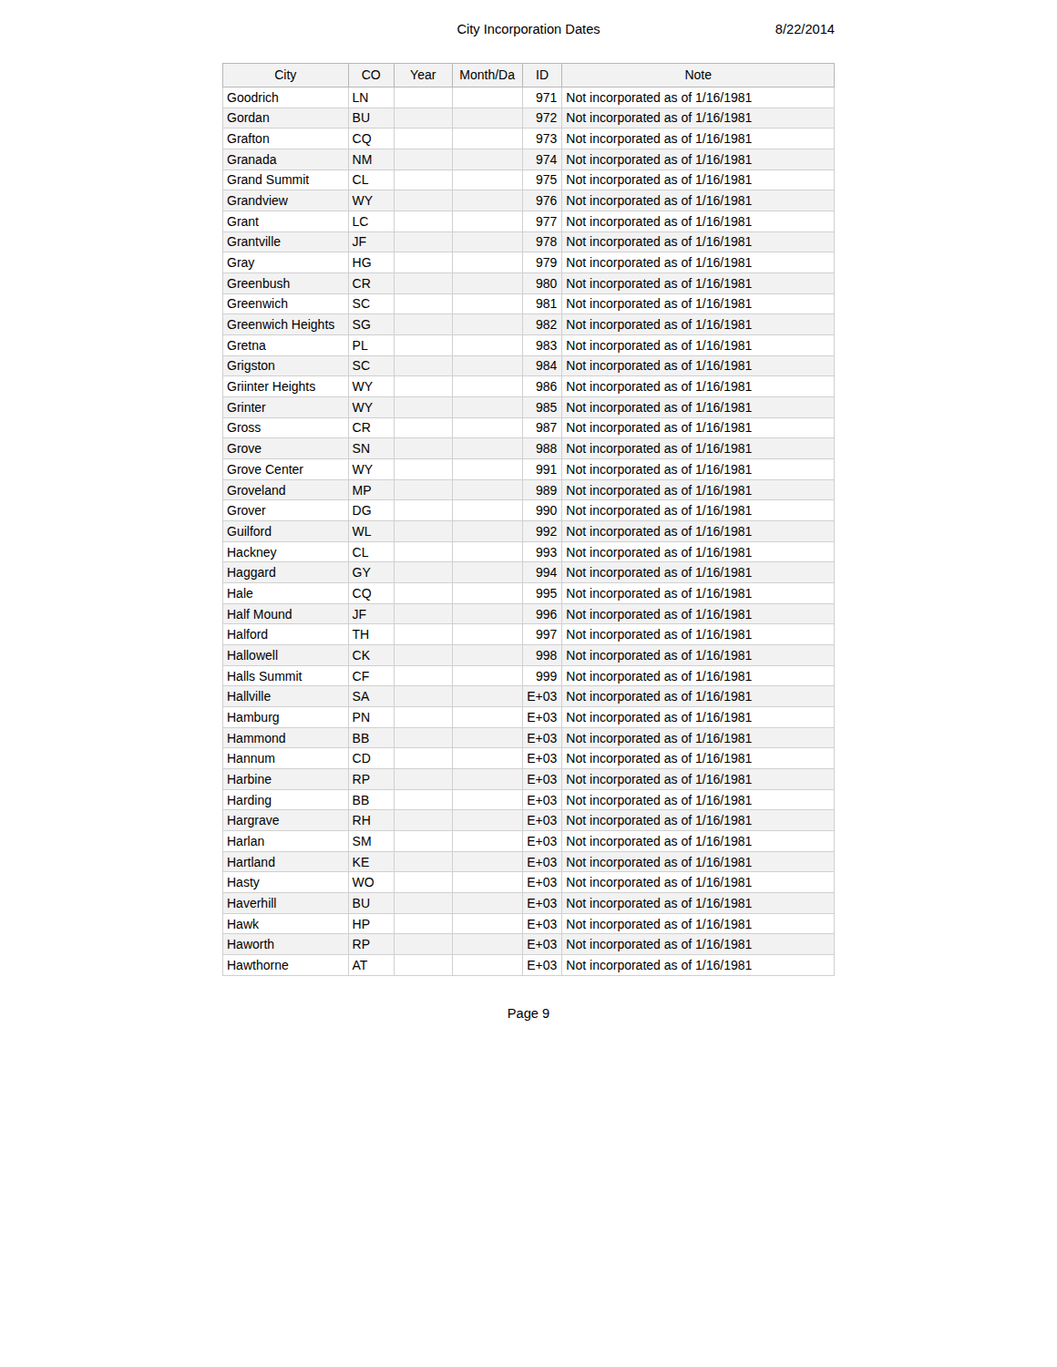City Incorporation Dates
8/22/2014
| City | CO | Year | Month/Da | ID | Note |
| --- | --- | --- | --- | --- | --- |
| Goodrich | LN | | | 971 | Not incorporated as of 1/16/1981 |
| Gordan | BU | | | 972 | Not incorporated as of 1/16/1981 |
| Grafton | CQ | | | 973 | Not incorporated as of 1/16/1981 |
| Granada | NM | | | 974 | Not incorporated as of 1/16/1981 |
| Grand Summit | CL | | | 975 | Not incorporated as of 1/16/1981 |
| Grandview | WY | | | 976 | Not incorporated as of 1/16/1981 |
| Grant | LC | | | 977 | Not incorporated as of 1/16/1981 |
| Grantville | JF | | | 978 | Not incorporated as of 1/16/1981 |
| Gray | HG | | | 979 | Not incorporated as of 1/16/1981 |
| Greenbush | CR | | | 980 | Not incorporated as of 1/16/1981 |
| Greenwich | SC | | | 981 | Not incorporated as of 1/16/1981 |
| Greenwich Heights | SG | | | 982 | Not incorporated as of 1/16/1981 |
| Gretna | PL | | | 983 | Not incorporated as of 1/16/1981 |
| Grigston | SC | | | 984 | Not incorporated as of 1/16/1981 |
| Griinter Heights | WY | | | 986 | Not incorporated as of 1/16/1981 |
| Grinter | WY | | | 985 | Not incorporated as of 1/16/1981 |
| Gross | CR | | | 987 | Not incorporated as of 1/16/1981 |
| Grove | SN | | | 988 | Not incorporated as of 1/16/1981 |
| Grove Center | WY | | | 991 | Not incorporated as of 1/16/1981 |
| Groveland | MP | | | 989 | Not incorporated as of 1/16/1981 |
| Grover | DG | | | 990 | Not incorporated as of 1/16/1981 |
| Guilford | WL | | | 992 | Not incorporated as of 1/16/1981 |
| Hackney | CL | | | 993 | Not incorporated as of 1/16/1981 |
| Haggard | GY | | | 994 | Not incorporated as of 1/16/1981 |
| Hale | CQ | | | 995 | Not incorporated as of 1/16/1981 |
| Half Mound | JF | | | 996 | Not incorporated as of 1/16/1981 |
| Halford | TH | | | 997 | Not incorporated as of 1/16/1981 |
| Hallowell | CK | | | 998 | Not incorporated as of 1/16/1981 |
| Halls Summit | CF | | | 999 | Not incorporated as of 1/16/1981 |
| Hallville | SA | | | E+03 | Not incorporated as of 1/16/1981 |
| Hamburg | PN | | | E+03 | Not incorporated as of 1/16/1981 |
| Hammond | BB | | | E+03 | Not incorporated as of 1/16/1981 |
| Hannum | CD | | | E+03 | Not incorporated as of 1/16/1981 |
| Harbine | RP | | | E+03 | Not incorporated as of 1/16/1981 |
| Harding | BB | | | E+03 | Not incorporated as of 1/16/1981 |
| Hargrave | RH | | | E+03 | Not incorporated as of 1/16/1981 |
| Harlan | SM | | | E+03 | Not incorporated as of 1/16/1981 |
| Hartland | KE | | | E+03 | Not incorporated as of 1/16/1981 |
| Hasty | WO | | | E+03 | Not incorporated as of 1/16/1981 |
| Haverhill | BU | | | E+03 | Not incorporated as of 1/16/1981 |
| Hawk | HP | | | E+03 | Not incorporated as of 1/16/1981 |
| Haworth | RP | | | E+03 | Not incorporated as of 1/16/1981 |
| Hawthorne | AT | | | E+03 | Not incorporated as of 1/16/1981 |
Page 9